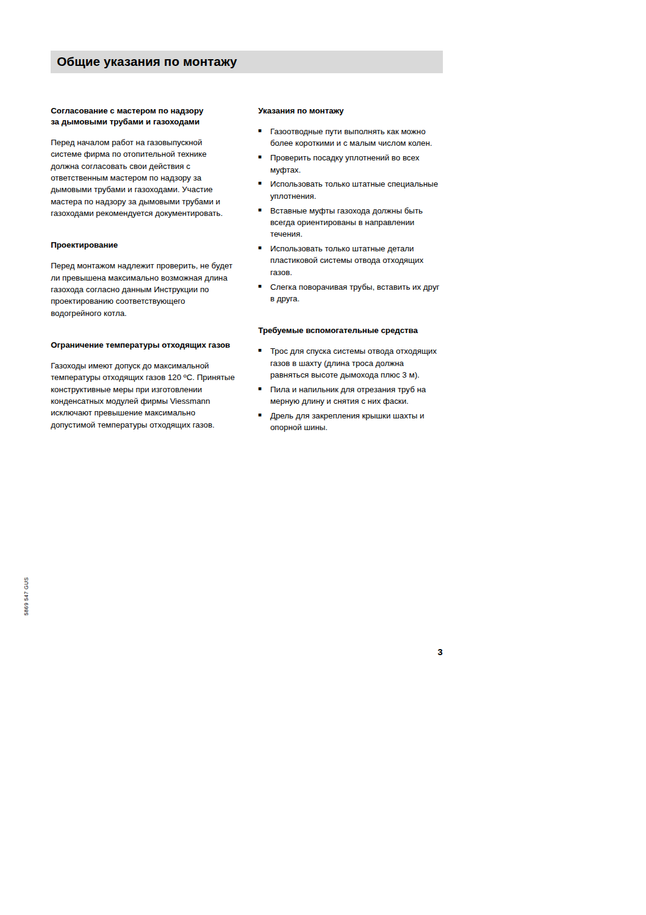Общие указания по монтажу
Согласование с мастером по надзору
за дымовыми трубами и газоходами
Перед началом работ на газовыпускной системе фирма по отопительной технике должна согласовать свои действия с ответственным мастером по надзору за дымовыми трубами и газоходами. Участие мастера по надзору за дымовыми трубами и газоходами рекомендуется документировать.
Проектирование
Перед монтажом надлежит проверить, не будет ли превышена максимально возможная длина газохода согласно данным Инструкции по проектированию соответствующего водогрейного котла.
Ограничение температуры отходящих газов
Газоходы имеют допуск до максимальной температуры отходящих газов 120 ºC. Принятые конструктивные меры при изготовлении конденсатных модулей фирмы Viessmann исключают превышение максимально допустимой температуры отходящих газов.
Указания по монтажу
Газоотводные пути выполнять как можно более короткими и с малым числом колен.
Проверить посадку уплотнений во всех муфтах.
Использовать только штатные специальные уплотнения.
Вставные муфты газохода должны быть всегда ориентированы в направлении течения.
Использовать только штатные детали пластиковой системы отвода отходящих газов.
Слегка поворачивая трубы, вставить их друг в друга.
Требуемые вспомогательные средства
Трос для спуска системы отвода отходящих газов в шахту (длина троса должна равняться высоте дымохода плюс 3 м).
Пила и напильник для отрезания труб на мерную длину и снятия с них фаски.
Дрель для закрепления крышки шахты и опорной шины.
5869 547 GUS
3